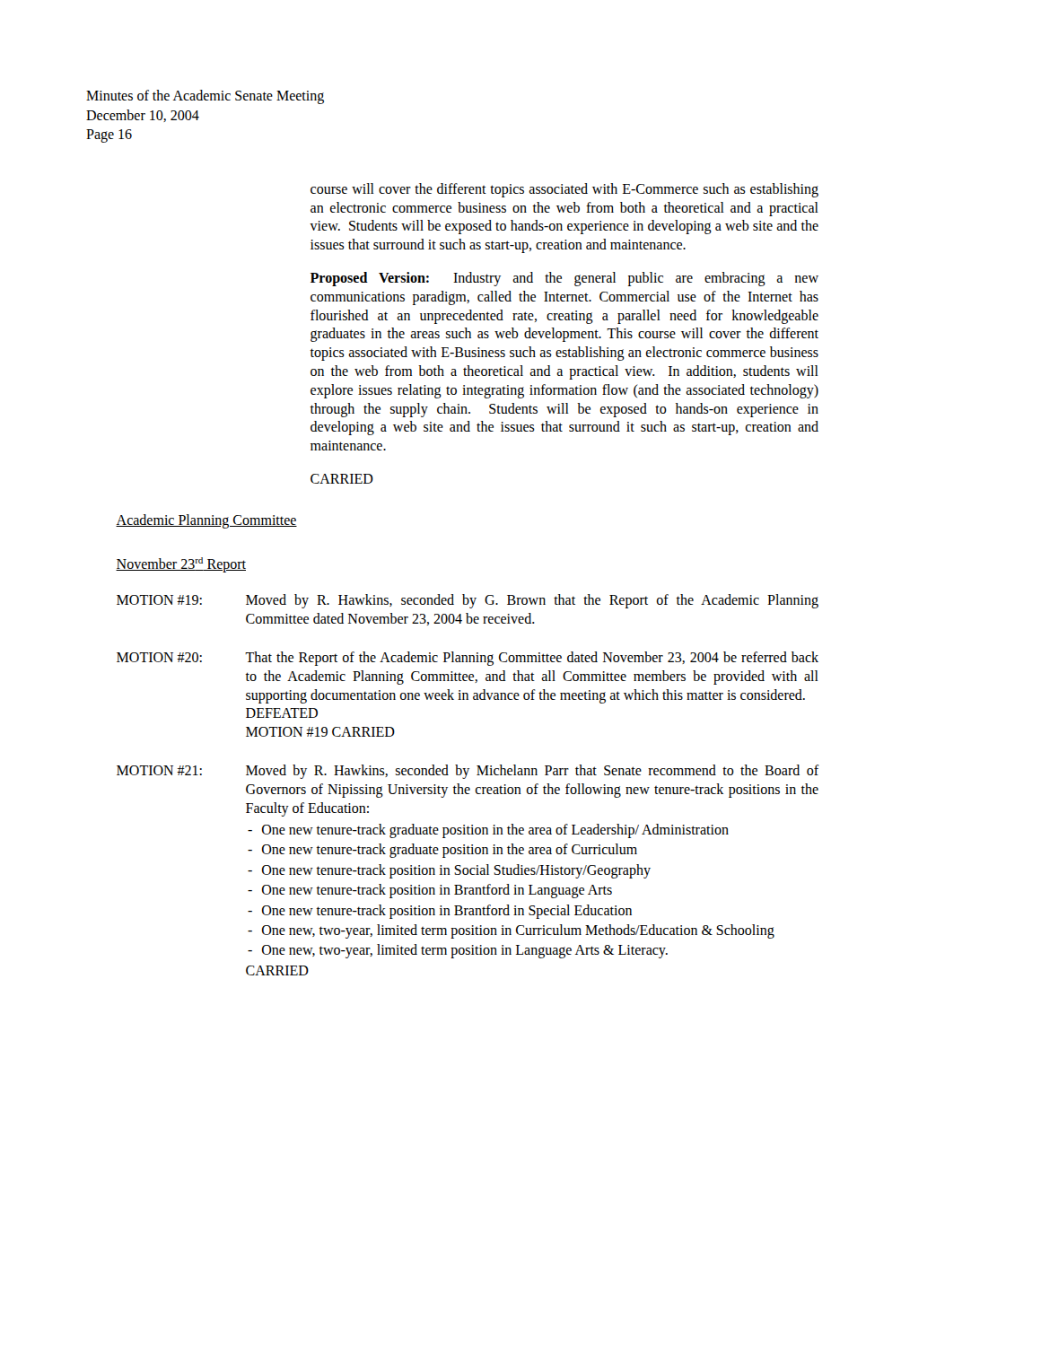Minutes of the Academic Senate Meeting
December 10, 2004
Page 16
course will cover the different topics associated with E-Commerce such as establishing an electronic commerce business on the web from both a theoretical and a practical view. Students will be exposed to hands-on experience in developing a web site and the issues that surround it such as start-up, creation and maintenance.
Proposed Version: Industry and the general public are embracing a new communications paradigm, called the Internet. Commercial use of the Internet has flourished at an unprecedented rate, creating a parallel need for knowledgeable graduates in the areas such as web development. This course will cover the different topics associated with E-Business such as establishing an electronic commerce business on the web from both a theoretical and a practical view. In addition, students will explore issues relating to integrating information flow (and the associated technology) through the supply chain. Students will be exposed to hands-on experience in developing a web site and the issues that surround it such as start-up, creation and maintenance.
CARRIED
Academic Planning Committee
November 23rd Report
MOTION #19:
Moved by R. Hawkins, seconded by G. Brown that the Report of the Academic Planning Committee dated November 23, 2004 be received.
MOTION #20:
That the Report of the Academic Planning Committee dated November 23, 2004 be referred back to the Academic Planning Committee, and that all Committee members be provided with all supporting documentation one week in advance of the meeting at which this matter is considered.
DEFEATED
MOTION #19 CARRIED
MOTION #21:
Moved by R. Hawkins, seconded by Michelann Parr that Senate recommend to the Board of Governors of Nipissing University the creation of the following new tenure-track positions in the Faculty of Education:
One new tenure-track graduate position in the area of Leadership/ Administration
One new tenure-track graduate position in the area of Curriculum
One new tenure-track position in Social Studies/History/Geography
One new tenure-track position in Brantford in Language Arts
One new tenure-track position in Brantford in Special Education
One new, two-year, limited term position in Curriculum Methods/Education & Schooling
One new, two-year, limited term position in Language Arts & Literacy.
CARRIED